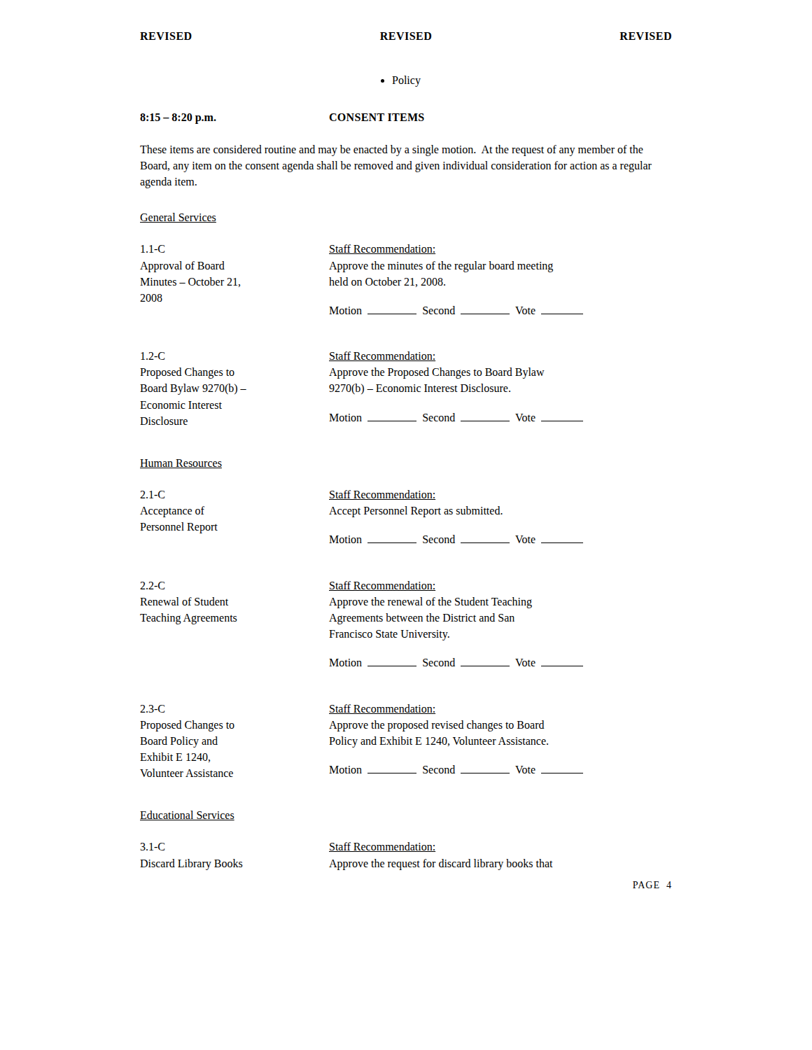REVISED REVISED REVISED
Policy
8:15 – 8:20 p.m. CONSENT ITEMS
These items are considered routine and may be enacted by a single motion. At the request of any member of the Board, any item on the consent agenda shall be removed and given individual consideration for action as a regular agenda item.
General Services
1.1-C
Approval of Board
Minutes – October 21,
2008
Staff Recommendation:
Approve the minutes of the regular board meeting
held on October 21, 2008.
Motion Second Vote
1.2-C
Proposed Changes to
Board Bylaw 9270(b) –
Economic Interest
Disclosure
Staff Recommendation:
Approve the Proposed Changes to Board Bylaw
9270(b) – Economic Interest Disclosure.
Motion Second Vote
Human Resources
2.1-C
Acceptance of
Personnel Report
Staff Recommendation:
Accept Personnel Report as submitted.
Motion Second Vote
2.2-C
Renewal of Student
Teaching Agreements
Staff Recommendation:
Approve the renewal of the Student Teaching
Agreements between the District and San
Francisco State University.
Motion Second Vote
2.3-C
Proposed Changes to
Board Policy and
Exhibit E 1240,
Volunteer Assistance
Staff Recommendation:
Approve the proposed revised changes to Board
Policy and Exhibit E 1240, Volunteer Assistance.
Motion Second Vote
Educational Services
3.1-C
Discard Library Books
Staff Recommendation:
Approve the request for discard library books that
PAGE 4